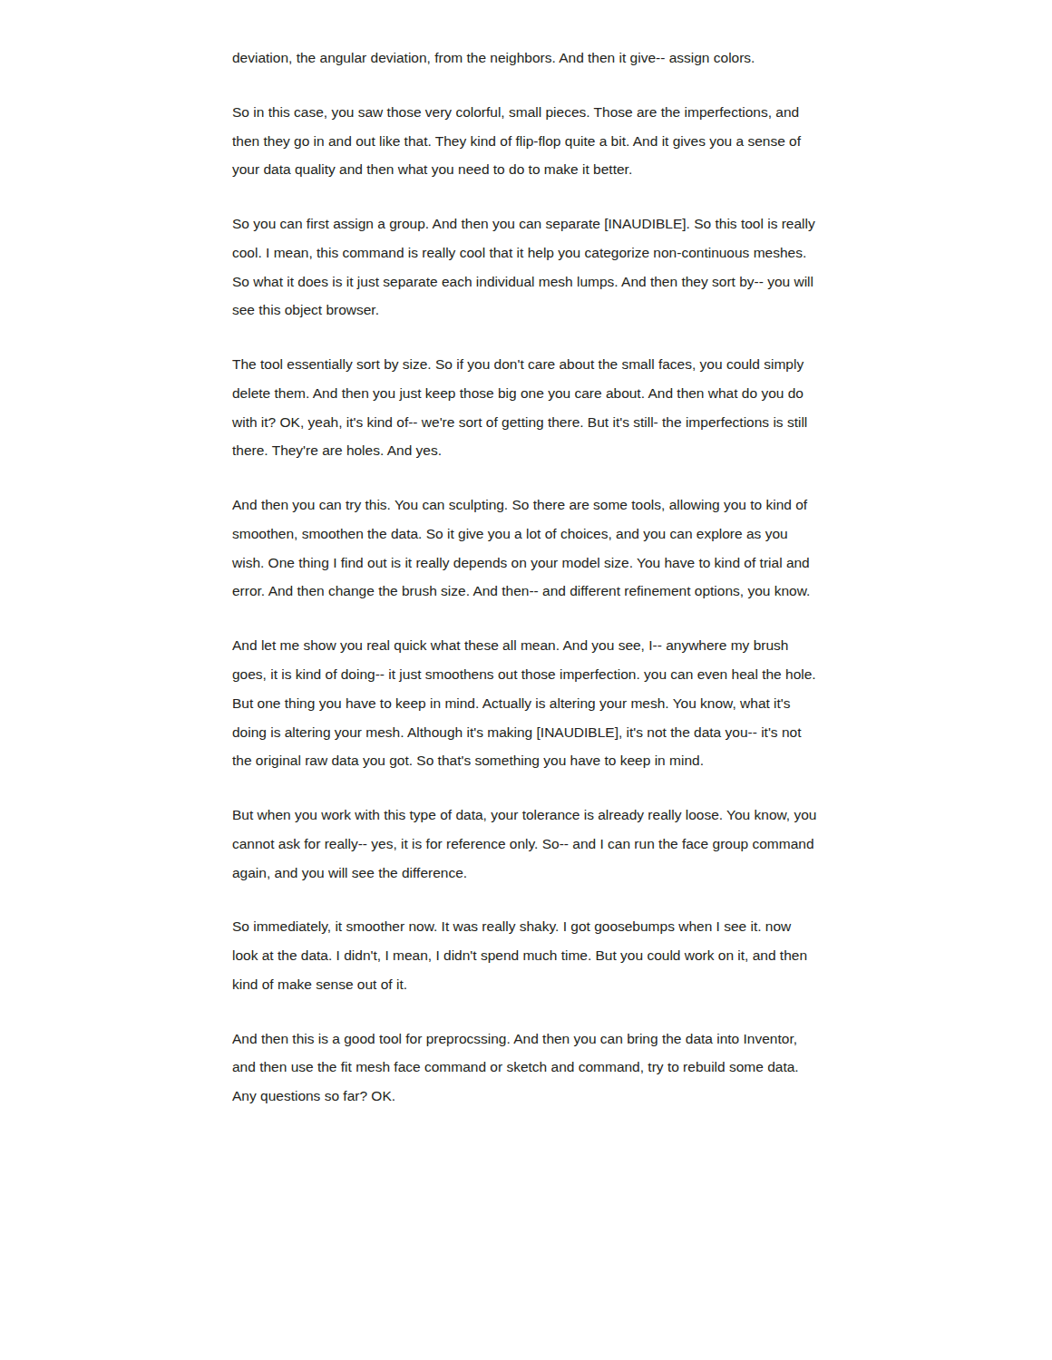deviation, the angular deviation, from the neighbors. And then it give-- assign colors.
So in this case, you saw those very colorful, small pieces. Those are the imperfections, and then they go in and out like that. They kind of flip-flop quite a bit. And it gives you a sense of your data quality and then what you need to do to make it better.
So you can first assign a group. And then you can separate [INAUDIBLE]. So this tool is really cool. I mean, this command is really cool that it help you categorize non-continuous meshes. So what it does is it just separate each individual mesh lumps. And then they sort by-- you will see this object browser.
The tool essentially sort by size. So if you don't care about the small faces, you could simply delete them. And then you just keep those big one you care about. And then what do you do with it? OK, yeah, it's kind of-- we're sort of getting there. But it's still- the imperfections is still there. They're are holes. And yes.
And then you can try this. You can sculpting. So there are some tools, allowing you to kind of smoothen, smoothen the data. So it give you a lot of choices, and you can explore as you wish. One thing I find out is it really depends on your model size. You have to kind of trial and error. And then change the brush size. And then-- and different refinement options, you know.
And let me show you real quick what these all mean. And you see, I-- anywhere my brush goes, it is kind of doing-- it just smoothens out those imperfection. you can even heal the hole. But one thing you have to keep in mind. Actually is altering your mesh. You know, what it's doing is altering your mesh. Although it's making [INAUDIBLE], it's not the data you-- it's not the original raw data you got. So that's something you have to keep in mind.
But when you work with this type of data, your tolerance is already really loose. You know, you cannot ask for really-- yes, it is for reference only. So-- and I can run the face group command again, and you will see the difference.
So immediately, it smoother now. It was really shaky. I got goosebumps when I see it. now look at the data. I didn't, I mean, I didn't spend much time. But you could work on it, and then kind of make sense out of it.
And then this is a good tool for preprocssing. And then you can bring the data into Inventor, and then use the fit mesh face command or sketch and command, try to rebuild some data. Any questions so far? OK.